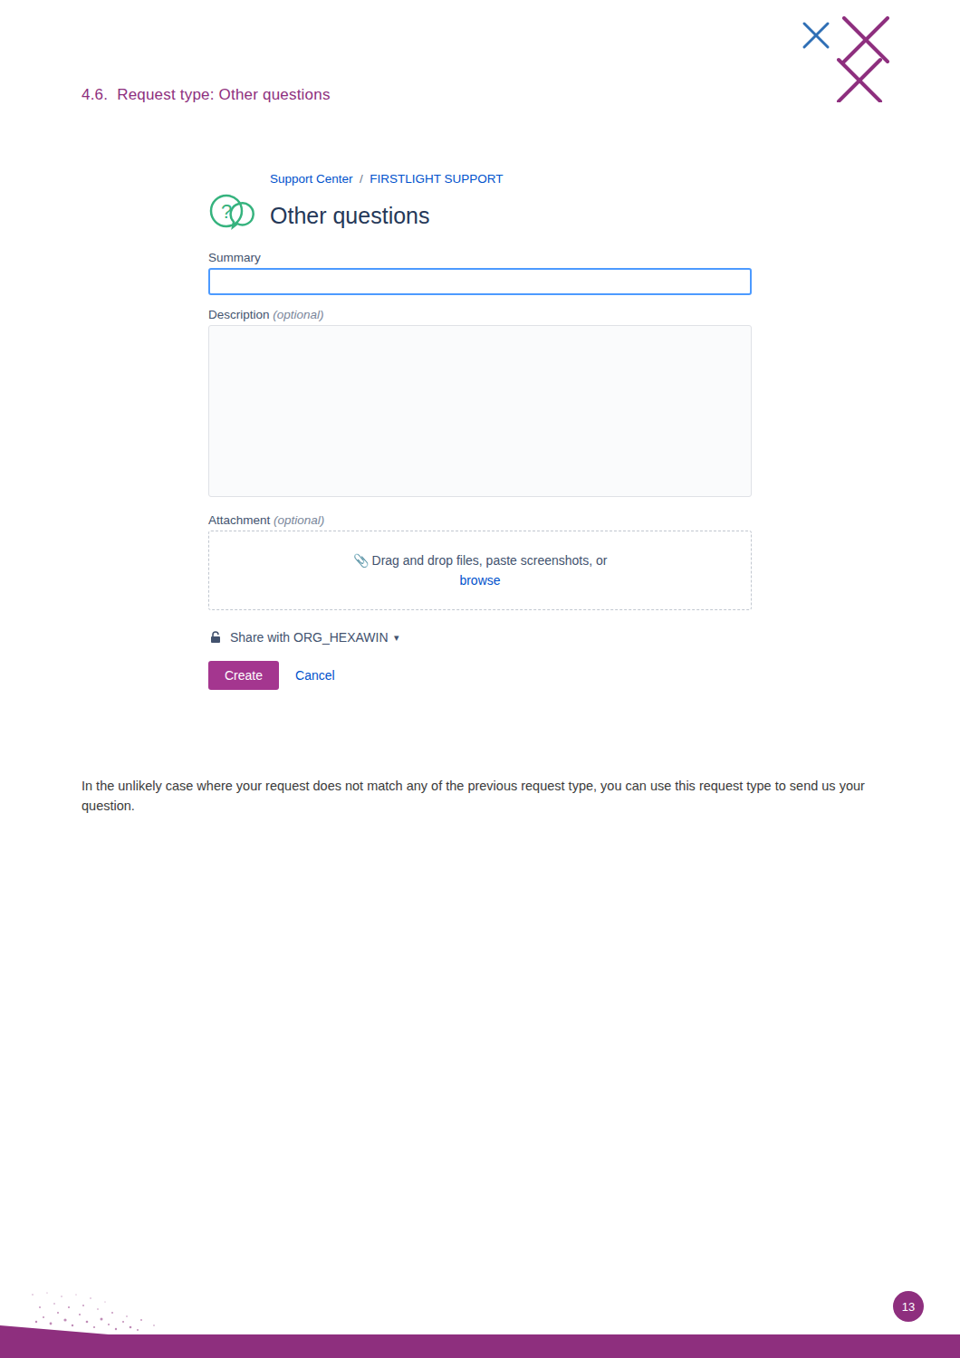4.6. Request type: Other questions
Support Center / FIRSTLIGHT SUPPORT
?
Other questions
Summary
Description (optional)
Attachment (optional)
📎Drag and drop files, paste screenshots, or
browse
Share with ORG_HEXAWIN ▾
Create Cancel
In the unlikely case where your request does not match any of the previous request type, you can use this request type to send us your question.
13